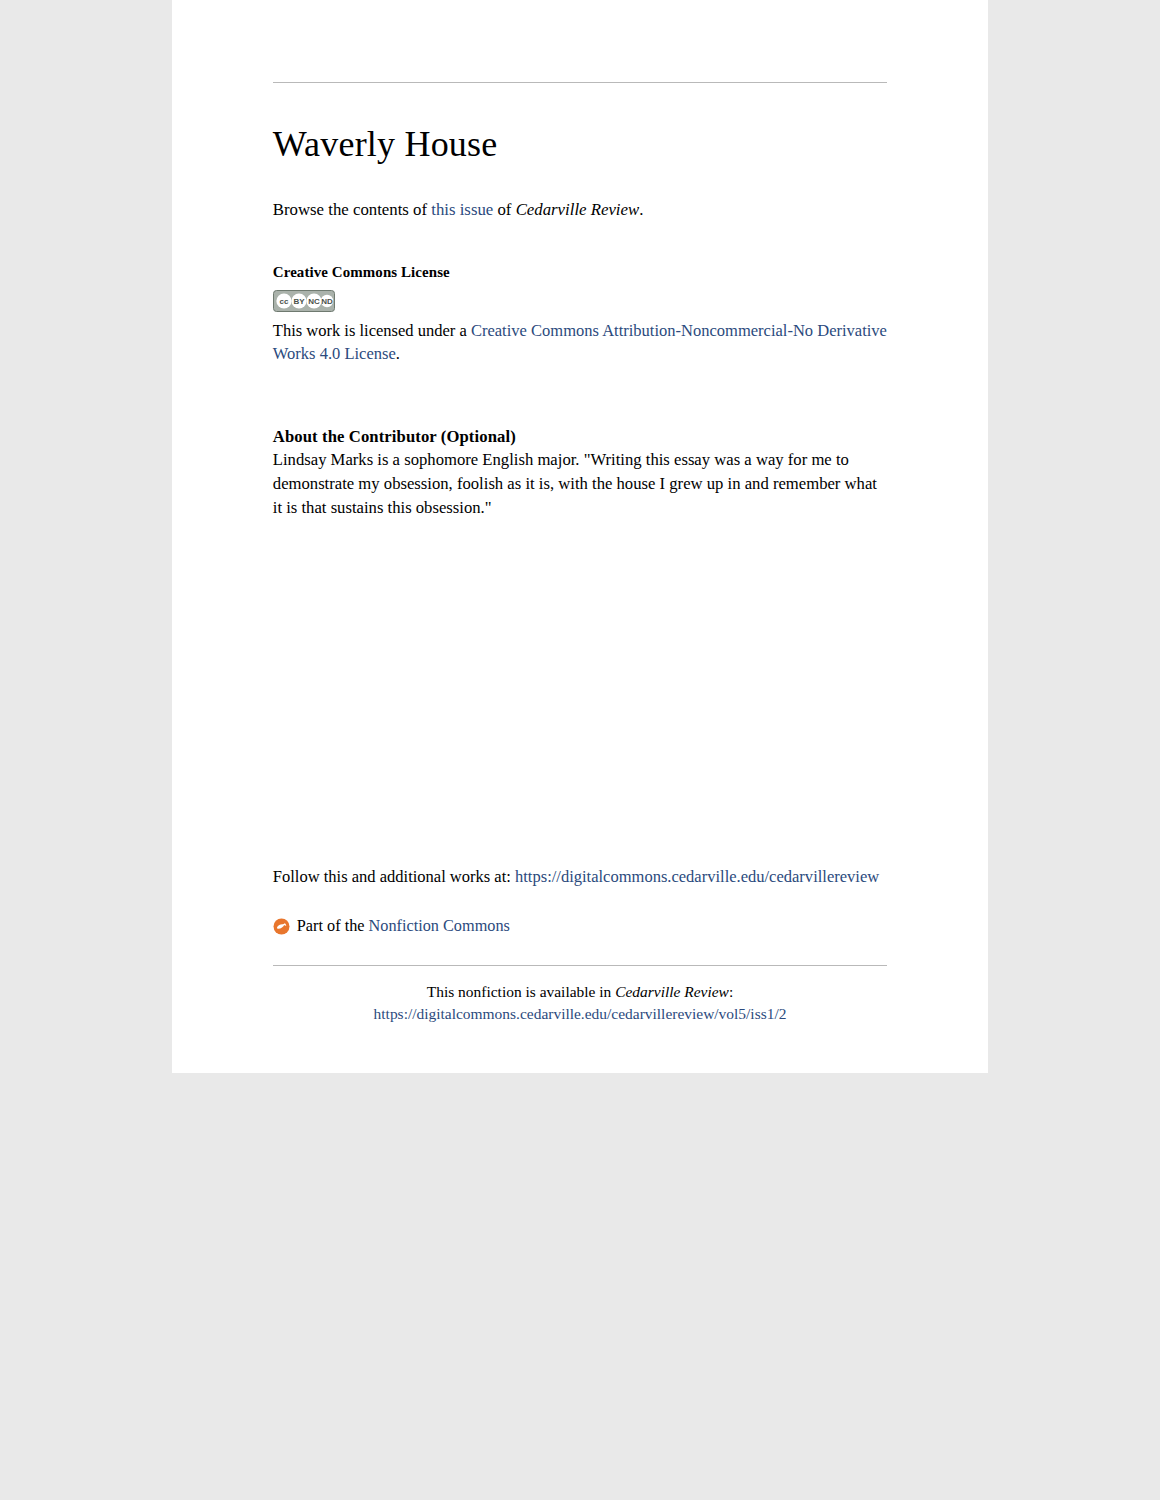Waverly House
Browse the contents of this issue of Cedarville Review.
Creative Commons License
cc BY NC ND
This work is licensed under a Creative Commons Attribution-Noncommercial-No Derivative Works 4.0 License.
About the Contributor (Optional)
Lindsay Marks is a sophomore English major. "Writing this essay was a way for me to demonstrate my obsession, foolish as it is, with the house I grew up in and remember what it is that sustains this obsession."
Follow this and additional works at: https://digitalcommons.cedarville.edu/cedarvillereview
Part of the Nonfiction Commons
This nonfiction is available in Cedarville Review: https://digitalcommons.cedarville.edu/cedarvillereview/vol5/iss1/2